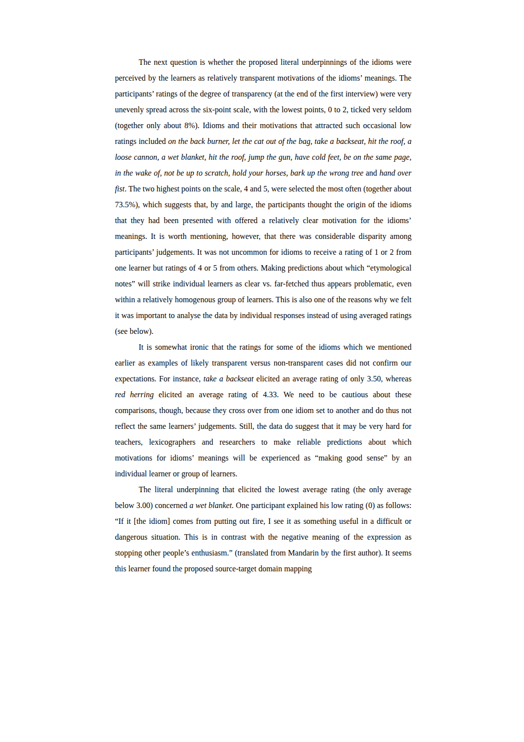The next question is whether the proposed literal underpinnings of the idioms were perceived by the learners as relatively transparent motivations of the idioms’ meanings. The participants’ ratings of the degree of transparency (at the end of the first interview) were very unevenly spread across the six-point scale, with the lowest points, 0 to 2, ticked very seldom (together only about 8%). Idioms and their motivations that attracted such occasional low ratings included on the back burner, let the cat out of the bag, take a backseat, hit the roof, a loose cannon, a wet blanket, hit the roof, jump the gun, have cold feet, be on the same page, in the wake of, not be up to scratch, hold your horses, bark up the wrong tree and hand over fist. The two highest points on the scale, 4 and 5, were selected the most often (together about 73.5%), which suggests that, by and large, the participants thought the origin of the idioms that they had been presented with offered a relatively clear motivation for the idioms’ meanings. It is worth mentioning, however, that there was considerable disparity among participants’ judgements. It was not uncommon for idioms to receive a rating of 1 or 2 from one learner but ratings of 4 or 5 from others. Making predictions about which “etymological notes” will strike individual learners as clear vs. far-fetched thus appears problematic, even within a relatively homogenous group of learners. This is also one of the reasons why we felt it was important to analyse the data by individual responses instead of using averaged ratings (see below).
It is somewhat ironic that the ratings for some of the idioms which we mentioned earlier as examples of likely transparent versus non-transparent cases did not confirm our expectations. For instance, take a backseat elicited an average rating of only 3.50, whereas red herring elicited an average rating of 4.33. We need to be cautious about these comparisons, though, because they cross over from one idiom set to another and do thus not reflect the same learners’ judgements. Still, the data do suggest that it may be very hard for teachers, lexicographers and researchers to make reliable predictions about which motivations for idioms’ meanings will be experienced as “making good sense” by an individual learner or group of learners.
The literal underpinning that elicited the lowest average rating (the only average below 3.00) concerned a wet blanket. One participant explained his low rating (0) as follows: “If it [the idiom] comes from putting out fire, I see it as something useful in a difficult or dangerous situation. This is in contrast with the negative meaning of the expression as stopping other people’s enthusiasm.” (translated from Mandarin by the first author). It seems this learner found the proposed source-target domain mapping